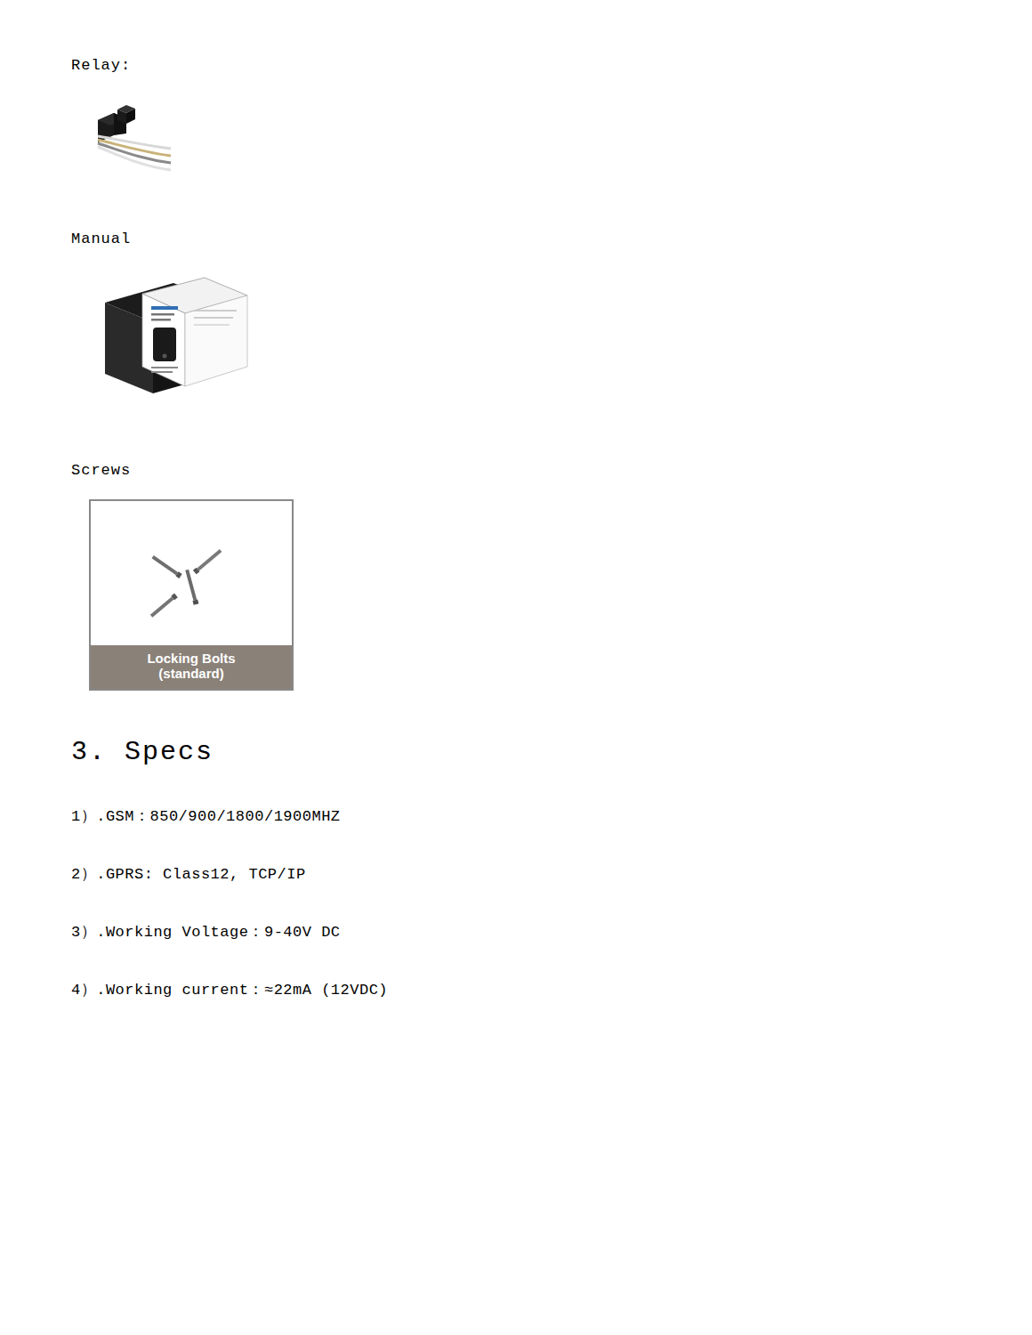Relay:
Manual
Screws
Locking Bolts
(standard)
3. Specs
1）.GSM：850/900/1800/1900MHZ
2）.GPRS: Class12, TCP/IP
3）.Working Voltage：9-40V DC
4）.Working current：≈22mA (12VDC)